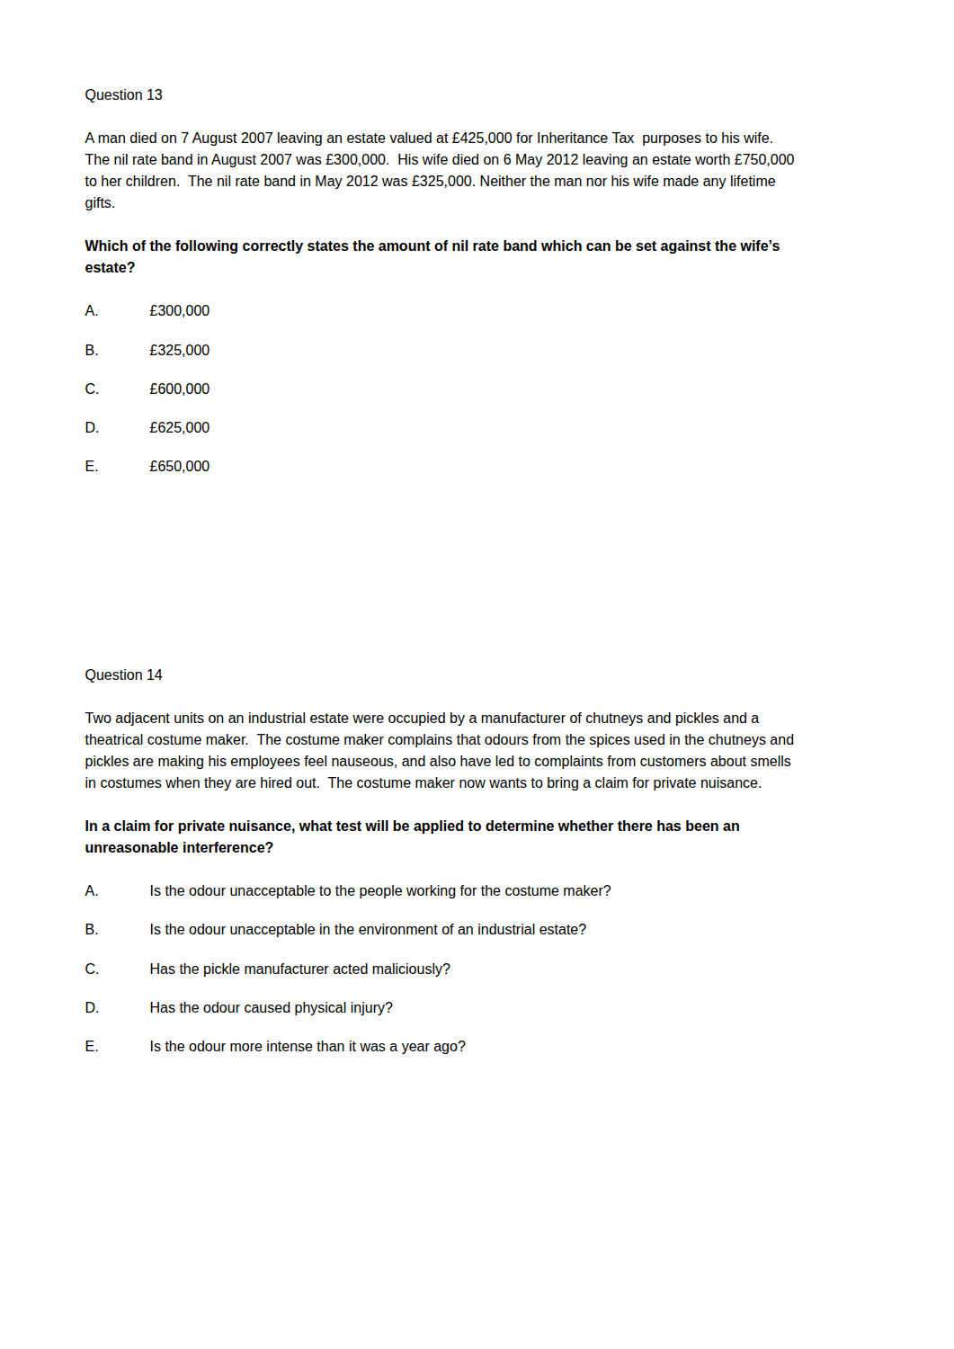Question 13
A man died on 7 August 2007 leaving an estate valued at £425,000 for Inheritance Tax purposes to his wife. The nil rate band in August 2007 was £300,000. His wife died on 6 May 2012 leaving an estate worth £750,000 to her children. The nil rate band in May 2012 was £325,000. Neither the man nor his wife made any lifetime gifts.
Which of the following correctly states the amount of nil rate band which can be set against the wife’s estate?
A.£300,000
B.£325,000
C.£600,000
D.£625,000
E.£650,000
Question 14
Two adjacent units on an industrial estate were occupied by a manufacturer of chutneys and pickles and a theatrical costume maker. The costume maker complains that odours from the spices used in the chutneys and pickles are making his employees feel nauseous, and also have led to complaints from customers about smells in costumes when they are hired out. The costume maker now wants to bring a claim for private nuisance.
In a claim for private nuisance, what test will be applied to determine whether there has been an unreasonable interference?
A. Is the odour unacceptable to the people working for the costume maker?
B. Is the odour unacceptable in the environment of an industrial estate?
C. Has the pickle manufacturer acted maliciously?
D. Has the odour caused physical injury?
E. Is the odour more intense than it was a year ago?